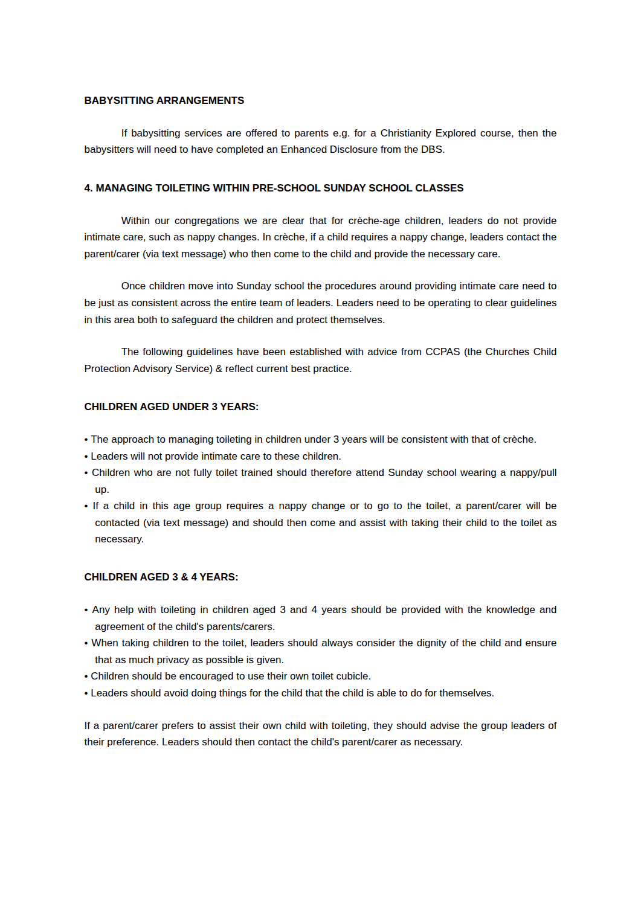Babysitting Arrangements
If babysitting services are offered to parents e.g. for a Christianity Explored course, then the babysitters will need to have completed an Enhanced Disclosure from the DBS.
4. Managing Toileting Within Pre-School Sunday School Classes
Within our congregations we are clear that for crèche-age children, leaders do not provide intimate care, such as nappy changes. In crèche, if a child requires a nappy change, leaders contact the parent/carer (via text message) who then come to the child and provide the necessary care.
Once children move into Sunday school the procedures around providing intimate care need to be just as consistent across the entire team of leaders. Leaders need to be operating to clear guidelines in this area both to safeguard the children and protect themselves.
The following guidelines have been established with advice from CCPAS (the Churches Child Protection Advisory Service) & reflect current best practice.
Children Aged Under 3 Years:
The approach to managing toileting in children under 3 years will be consistent with that of crèche.
Leaders will not provide intimate care to these children.
Children who are not fully toilet trained should therefore attend Sunday school wearing a nappy/pull up.
If a child in this age group requires a nappy change or to go to the toilet, a parent/carer will be contacted (via text message) and should then come and assist with taking their child to the toilet as necessary.
Children Aged 3 & 4 Years:
Any help with toileting in children aged 3 and 4 years should be provided with the knowledge and agreement of the child's parents/carers.
When taking children to the toilet, leaders should always consider the dignity of the child and ensure that as much privacy as possible is given.
Children should be encouraged to use their own toilet cubicle.
Leaders should avoid doing things for the child that the child is able to do for themselves.
If a parent/carer prefers to assist their own child with toileting, they should advise the group leaders of their preference. Leaders should then contact the child's parent/carer as necessary.